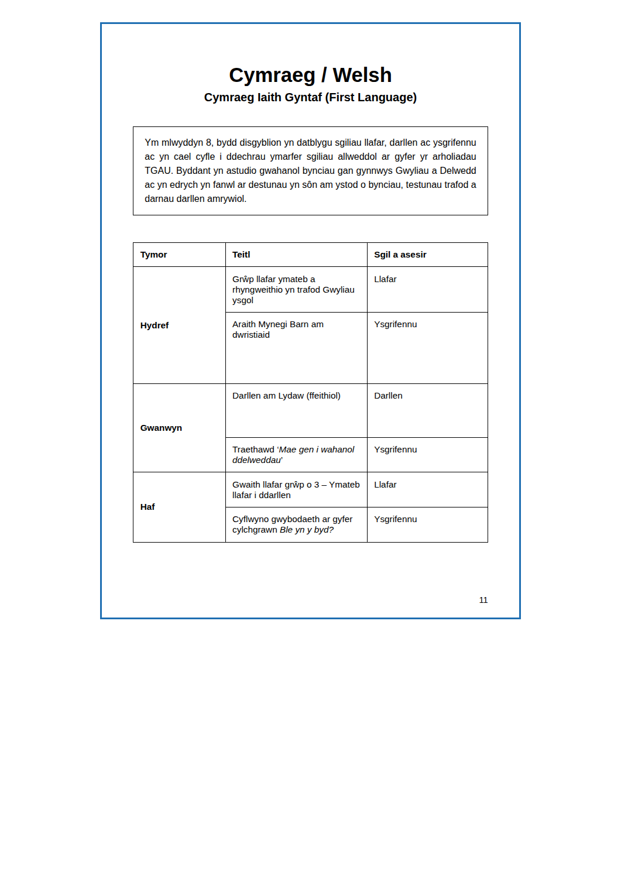Cymraeg / Welsh
Cymraeg Iaith Gyntaf (First Language)
Ym mlwyddyn 8, bydd disgyblion yn datblygu sgiliau llafar, darllen ac ysgrifennu ac yn cael cyfle i ddechrau ymarfer sgiliau allweddol ar gyfer yr arholiadau TGAU. Byddant yn astudio gwahanol bynciau gan gynnwys Gwyliau a Delwedd ac yn edrych yn fanwl ar destunau yn sôn am ystod o bynciau, testunau trafod a darnau darllen amrywiol.
| Tymor | Teitl | Sgil a asesir |
| --- | --- | --- |
| Hydref | Grŵp llafar ymateb a rhyngweithio yn trafod Gwyliau ysgol | Llafar |
| Araith Mynegi Barn am dwristiaid | Ysgrifennu |
| Gwanwyn | Darllen am Lydaw (ffeithiol) | Darllen |
| Traethawd ‘ Mae gen i wahanol ddelweddau ’ | Ysgrifennu |
| Haf | Gwaith llafar grŵp o 3 – Ymateb llafar i ddarllen | Llafar |
| Cyflwyno gwybodaeth ar gyfer cylchgrawn Ble yn y byd? | Ysgrifennu |
11